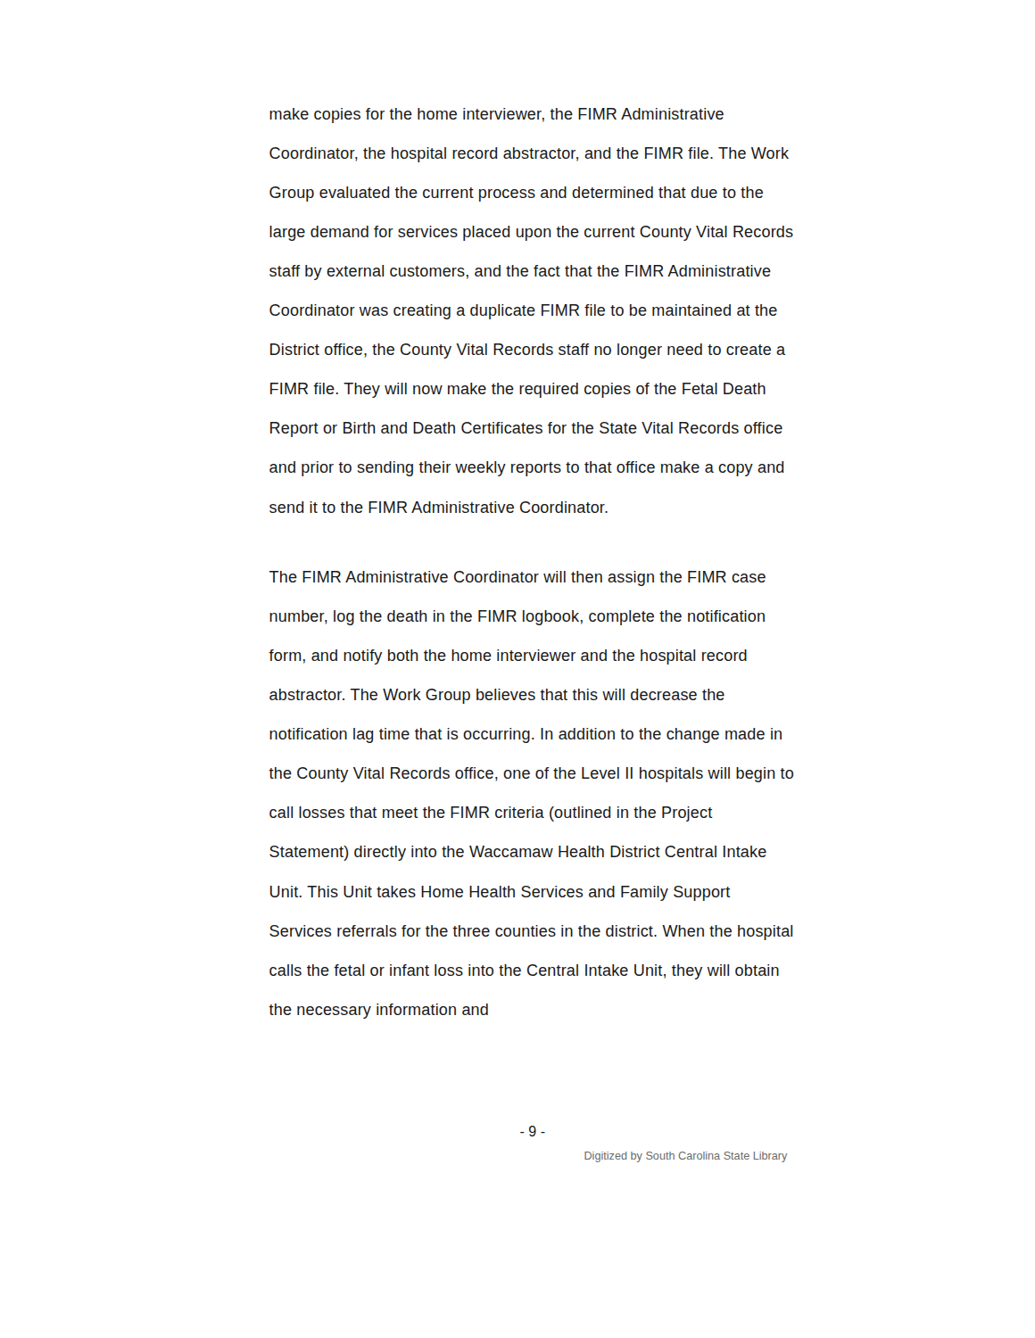make copies for the home interviewer, the FIMR Administrative Coordinator, the hospital record abstractor, and the FIMR file. The Work Group evaluated the current process and determined that due to the large demand for services placed upon the current County Vital Records staff by external customers, and the fact that the FIMR Administrative Coordinator was creating a duplicate FIMR file to be maintained at the District office, the County Vital Records staff no longer need to create a FIMR file. They will now make the required copies of the Fetal Death Report or Birth and Death Certificates for the State Vital Records office and prior to sending their weekly reports to that office make a copy and send it to the FIMR Administrative Coordinator.
The FIMR Administrative Coordinator will then assign the FIMR case number, log the death in the FIMR logbook, complete the notification form, and notify both the home interviewer and the hospital record abstractor. The Work Group believes that this will decrease the notification lag time that is occurring. In addition to the change made in the County Vital Records office, one of the Level II hospitals will begin to call losses that meet the FIMR criteria (outlined in the Project Statement) directly into the Waccamaw Health District Central Intake Unit. This Unit takes Home Health Services and Family Support Services referrals for the three counties in the district. When the hospital calls the fetal or infant loss into the Central Intake Unit, they will obtain the necessary information and
- 9 -
Digitized by South Carolina State Library